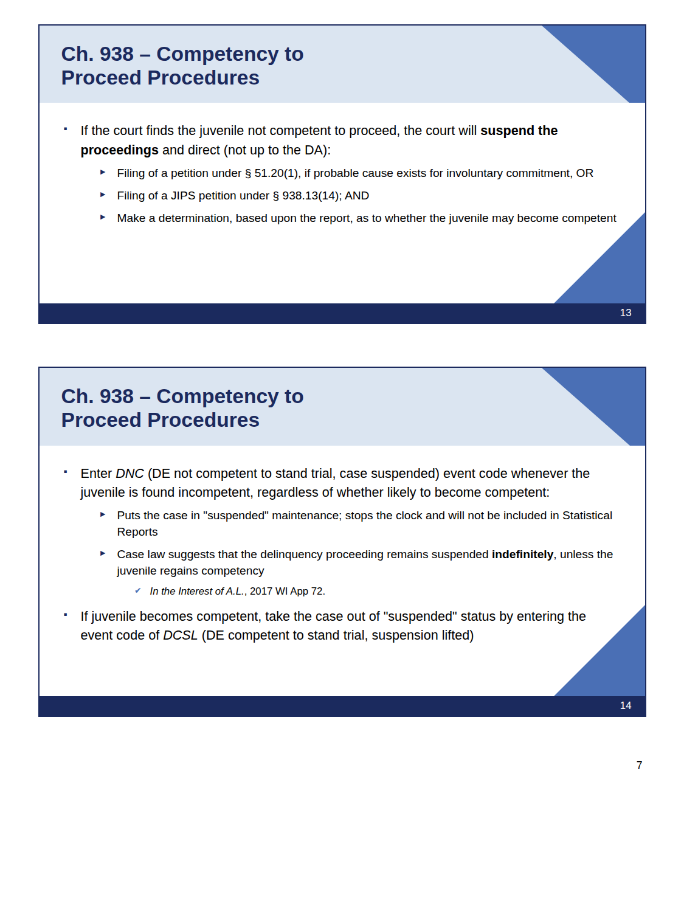Ch. 938 – Competency to
Proceed Procedures
If the court finds the juvenile not competent to proceed, the court will suspend the proceedings and direct (not up to the DA):
Filing of a petition under § 51.20(1), if probable cause exists for involuntary commitment, OR
Filing of a JIPS petition under § 938.13(14); AND
Make a determination, based upon the report, as to whether the juvenile may become competent
13
Ch. 938 – Competency to
Proceed Procedures
Enter DNC (DE not competent to stand trial, case suspended) event code whenever the juvenile is found incompetent, regardless of whether likely to become competent:
Puts the case in "suspended" maintenance; stops the clock and will not be included in Statistical Reports
Case law suggests that the delinquency proceeding remains suspended indefinitely, unless the juvenile regains competency
In the Interest of A.L., 2017 WI App 72.
If juvenile becomes competent, take the case out of "suspended" status by entering the event code of DCSL (DE competent to stand trial, suspension lifted)
14
7